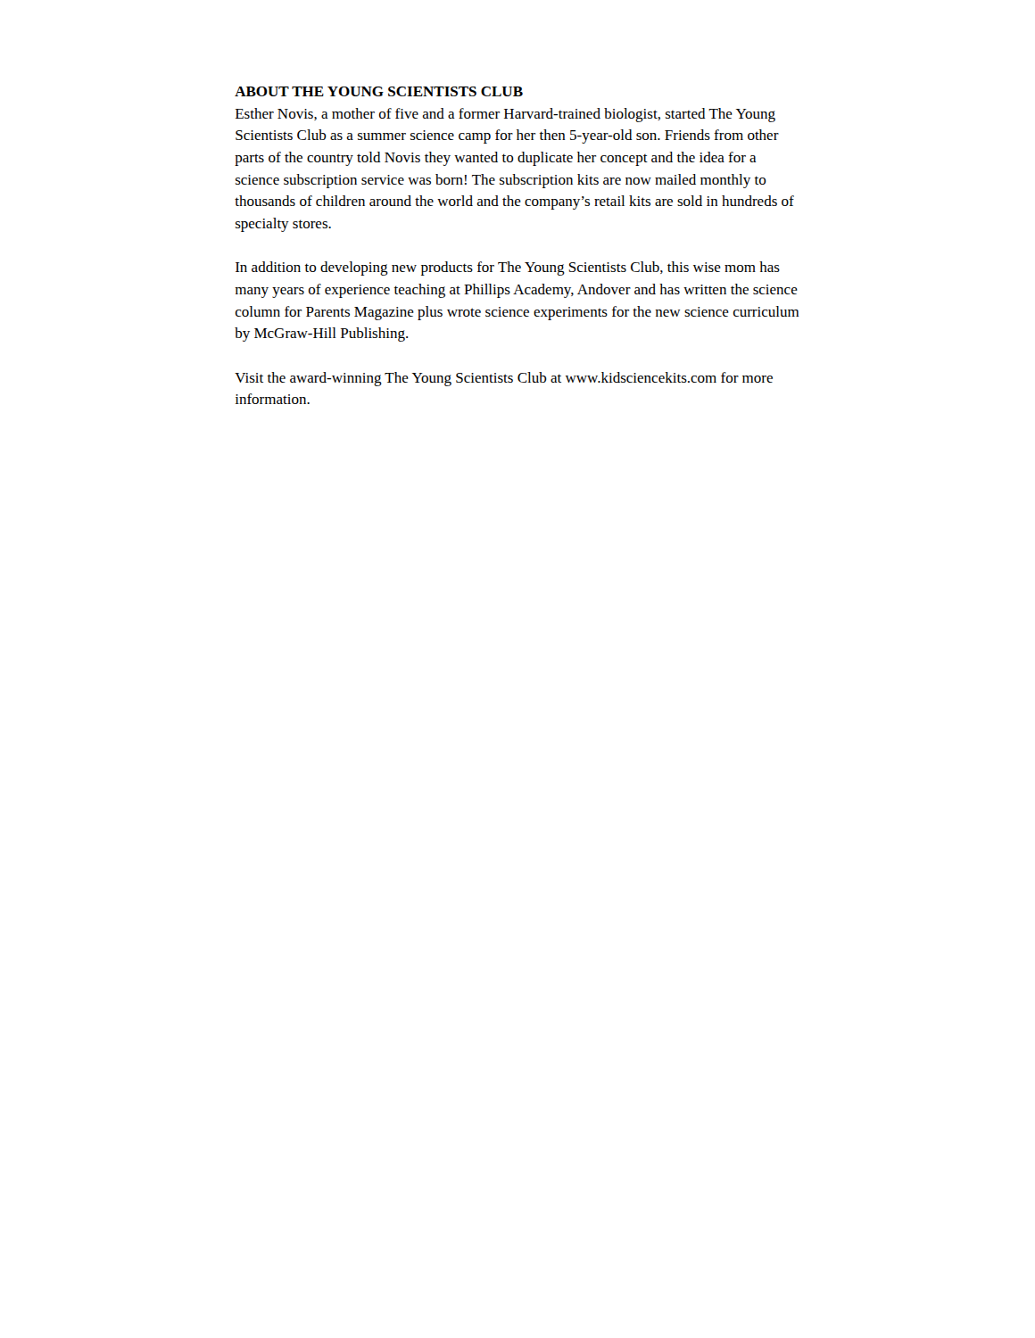ABOUT THE YOUNG SCIENTISTS CLUB
Esther Novis, a mother of five and a former Harvard-trained biologist, started The Young Scientists Club as a summer science camp for her then 5-year-old son. Friends from other parts of the country told Novis they wanted to duplicate her concept and the idea for a science subscription service was born! The subscription kits are now mailed monthly to thousands of children around the world and the company’s retail kits are sold in hundreds of specialty stores.
In addition to developing new products for The Young Scientists Club, this wise mom has many years of experience teaching at Phillips Academy, Andover and has written the science column for Parents Magazine plus wrote science experiments for the new science curriculum by McGraw-Hill Publishing.
Visit the award-winning The Young Scientists Club at www.kidsciencekits.com for more information.